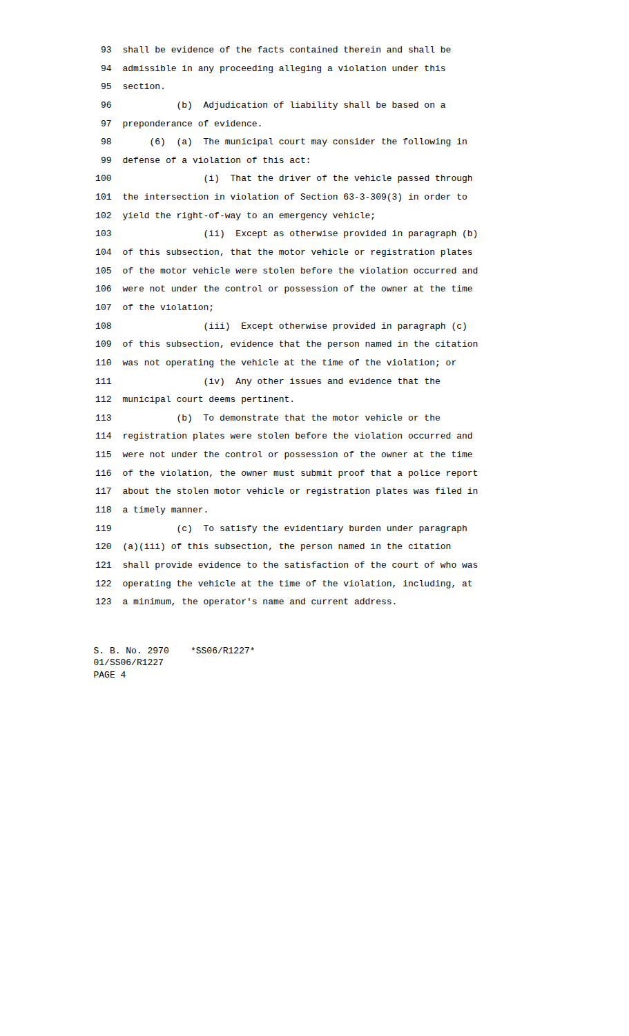shall be evidence of the facts contained therein and shall be
admissible in any proceeding alleging a violation under this
section.
(b) Adjudication of liability shall be based on a
preponderance of evidence.
(6) (a) The municipal court may consider the following in
defense of a violation of this act:
(i) That the driver of the vehicle passed through
the intersection in violation of Section 63-3-309(3) in order to
yield the right-of-way to an emergency vehicle;
(ii) Except as otherwise provided in paragraph (b)
of this subsection, that the motor vehicle or registration plates
of the motor vehicle were stolen before the violation occurred and
were not under the control or possession of the owner at the time
of the violation;
(iii) Except otherwise provided in paragraph (c)
of this subsection, evidence that the person named in the citation
was not operating the vehicle at the time of the violation; or
(iv) Any other issues and evidence that the
municipal court deems pertinent.
(b) To demonstrate that the motor vehicle or the
registration plates were stolen before the violation occurred and
were not under the control or possession of the owner at the time
of the violation, the owner must submit proof that a police report
about the stolen motor vehicle or registration plates was filed in
a timely manner.
(c) To satisfy the evidentiary burden under paragraph
(a)(iii) of this subsection, the person named in the citation
shall provide evidence to the satisfaction of the court of who was
operating the vehicle at the time of the violation, including, at
a minimum, the operator's name and current address.
S. B. No. 2970 *SS06/R1227*
01/SS06/R1227
PAGE 4